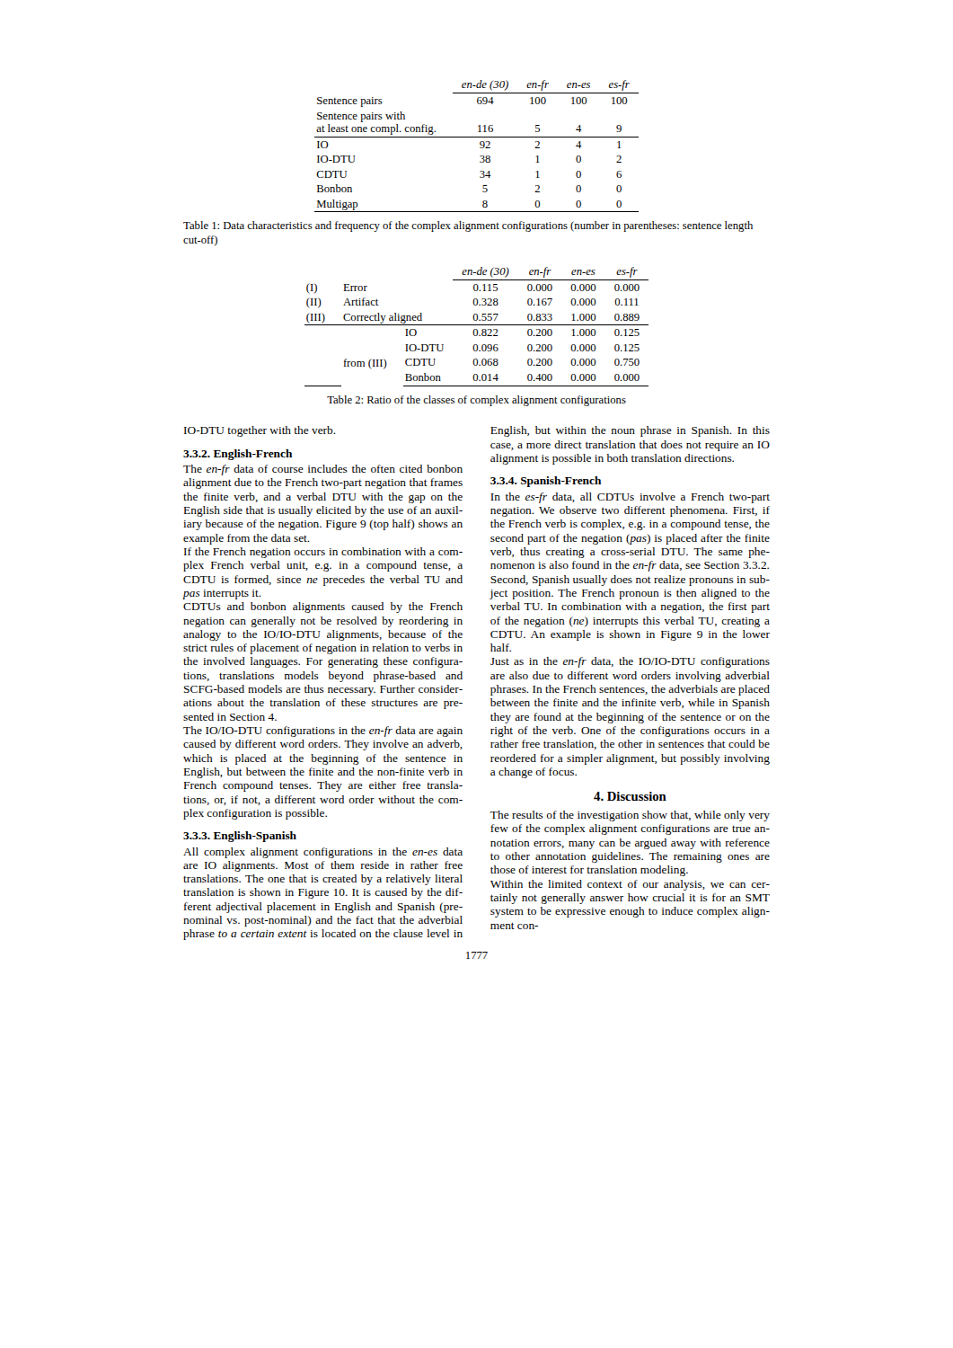| | en-de (30) | en-fr | en-es | es-fr |
| Sentence pairs | 694 | 100 | 100 | 100 |
| Sentence pairs with at least one compl. config. | 116 | 5 | 4 | 9 |
| IO | 92 | 2 | 4 | 1 |
| IO-DTU | 38 | 1 | 0 | 2 |
| CDTU | 34 | 1 | 0 | 6 |
| Bonbon | 5 | 2 | 0 | 0 |
| Multigap | 8 | 0 | 0 | 0 |
Table 1: Data characteristics and frequency of the complex alignment configurations (number in parentheses: sentence length cut-off)
| | | | en-de (30) | en-fr | en-es | es-fr |
| (I) | Error | 0.115 | 0.000 | 0.000 | 0.000 |
| (II) | Artifact | 0.328 | 0.167 | 0.000 | 0.111 |
| (III) | Correctly aligned | 0.557 | 0.833 | 1.000 | 0.889 |
| | | IO | 0.822 | 0.200 | 1.000 | 0.125 |
| | from (III) | IO-DTU | 0.096 | 0.200 | 0.000 | 0.125 |
| | CDTU | 0.068 | 0.200 | 0.000 | 0.750 |
| | Bonbon | 0.014 | 0.400 | 0.000 | 0.000 |
Table 2: Ratio of the classes of complex alignment configurations
IO-DTU together with the verb.
3.3.2. English-French
The en-fr data of course includes the often cited bonbon alignment due to the French two-part negation that frames the finite verb, and a verbal DTU with the gap on the English side that is usually elicited by the use of an auxiliary because of the negation. Figure 9 (top half) shows an example from the data set.
If the French negation occurs in combination with a complex French verbal unit, e.g. in a compound tense, a CDTU is formed, since ne precedes the verbal TU and pas interrupts it.
CDTUs and bonbon alignments caused by the French negation can generally not be resolved by reordering in analogy to the IO/IO-DTU alignments, because of the strict rules of placement of negation in relation to verbs in the involved languages. For generating these configurations, translations models beyond phrase-based and SCFG-based models are thus necessary. Further considerations about the translation of these structures are presented in Section 4.
The IO/IO-DTU configurations in the en-fr data are again caused by different word orders. They involve an adverb, which is placed at the beginning of the sentence in English, but between the finite and the non-finite verb in French compound tenses. They are either free translations, or, if not, a different word order without the complex configuration is possible.
3.3.3. English-Spanish
All complex alignment configurations in the en-es data are IO alignments. Most of them reside in rather free translations. The one that is created by a relatively literal translation is shown in Figure 10. It is caused by the different adjectival placement in English and Spanish (pre-nominal vs. post-nominal) and the fact that the adverbial phrase to a certain extent is located on the clause level in English, but within the noun phrase in Spanish. In this case, a more direct translation that does not require an IO alignment is possible in both translation directions.
3.3.4. Spanish-French
In the es-fr data, all CDTUs involve a French two-part negation. We observe two different phenomena. First, if the French verb is complex, e.g. in a compound tense, the second part of the negation (pas) is placed after the finite verb, thus creating a cross-serial DTU. The same phenomenon is also found in the en-fr data, see Section 3.3.2. Second, Spanish usually does not realize pronouns in subject position. The French pronoun is then aligned to the verbal TU. In combination with a negation, the first part of the negation (ne) interrupts this verbal TU, creating a CDTU. An example is shown in Figure 9 in the lower half.
Just as in the en-fr data, the IO/IO-DTU configurations are also due to different word orders involving adverbial phrases. In the French sentences, the adverbials are placed between the finite and the infinite verb, while in Spanish they are found at the beginning of the sentence or on the right of the verb. One of the configurations occurs in a rather free translation, the other in sentences that could be reordered for a simpler alignment, but possibly involving a change of focus.
4. Discussion
The results of the investigation show that, while only very few of the complex alignment configurations are true annotation errors, many can be argued away with reference to other annotation guidelines. The remaining ones are those of interest for translation modeling.
Within the limited context of our analysis, we can certainly not generally answer how crucial it is for an SMT system to be expressive enough to induce complex alignment con-
1777